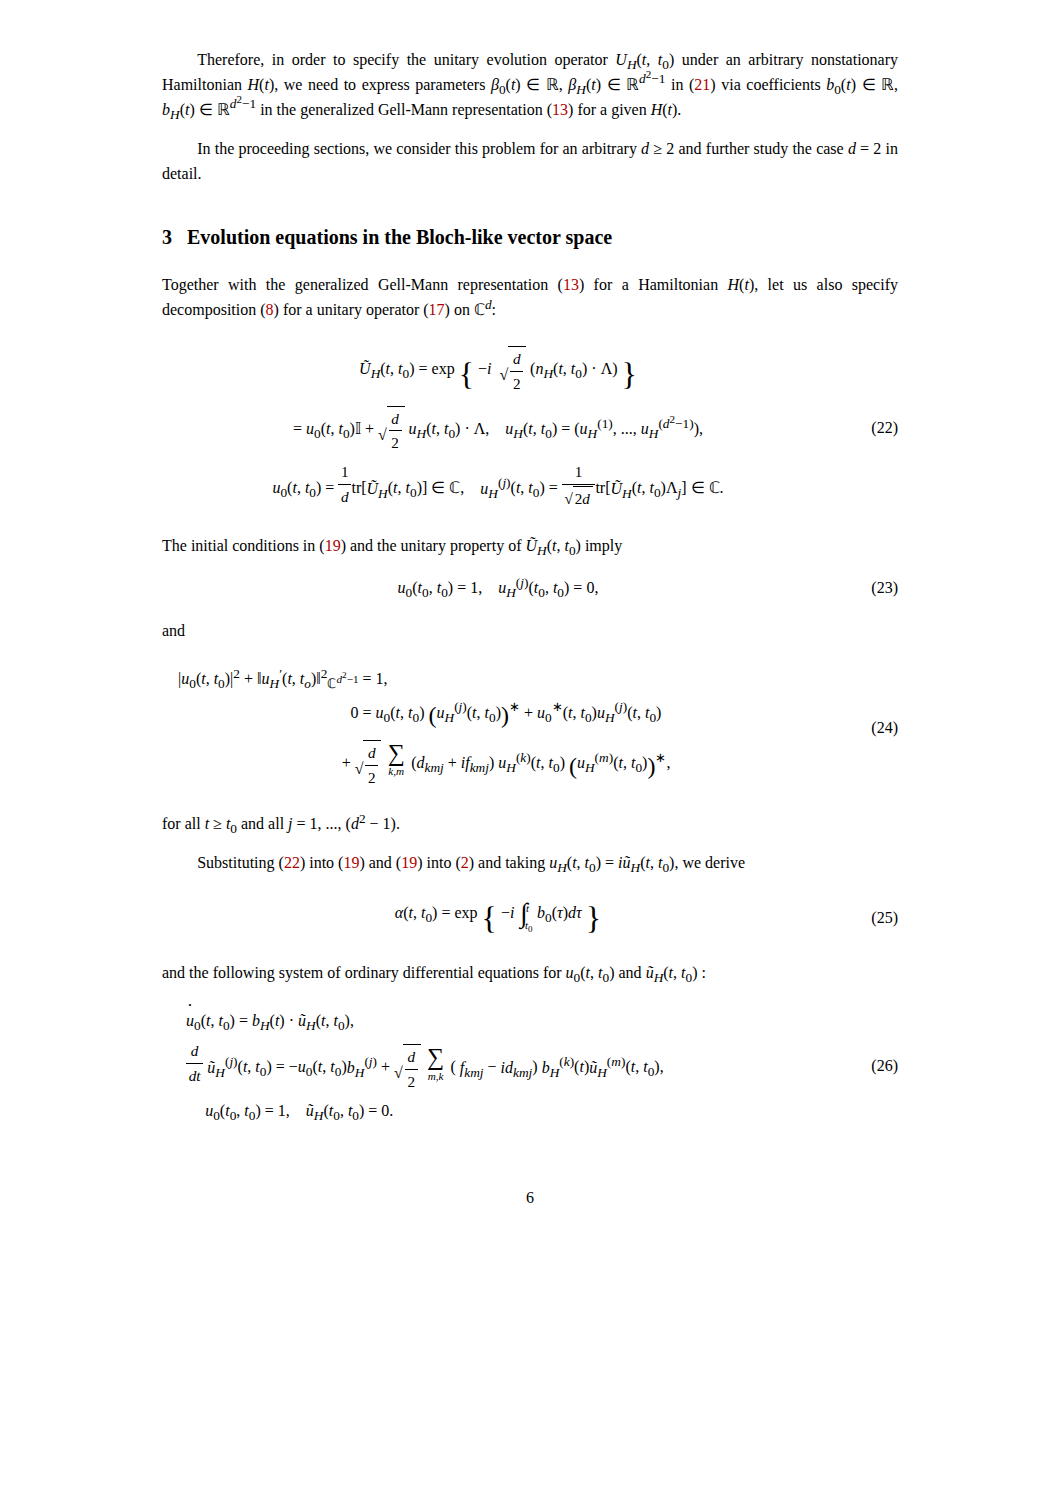Therefore, in order to specify the unitary evolution operator UH(t, t0) under an arbitrary nonstationary Hamiltonian H(t), we need to express parameters β0(t) ∈ ℝ, βH(t) ∈ ℝd2−1 in (21) via coefficients b0(t) ∈ ℝ, bH(t) ∈ ℝd2−1 in the generalized Gell-Mann representation (13) for a given H(t).
In the proceeding sections, we consider this problem for an arbitrary d ≥ 2 and further study the case d = 2 in detail.
3 Evolution equations in the Bloch-like vector space
Together with the generalized Gell-Mann representation (13) for a Hamiltonian H(t), let us also specify decomposition (8) for a unitary operator (17) on ℂd:
ŨH(t, t0) = exp { −i √d 2 (nH(t, t0) · Λ) }
= u0(t, t0)𝕀 + √d 2 uH(t, t0) · Λ, uH(t, t0) = (uH(1), ..., uH(d2−1)),
u0(t, t0) = 1 dtr[ŨH(t, t0)] ∈ ℂ, uH(j)(t, t0) = 1√2dtr[ŨH(t, t0)Λj] ∈ ℂ.
(22)
The initial conditions in (19) and the unitary property of ŨH(t, t0) imply
u0(t0, t0) = 1, uH(j)(t0, t0) = 0,
(23)
and
|u0(t, t0)|2 + ‖uH′(t, to)‖2ℂd2−1 = 1,
0 = u0(t, t0) (uH(j)(t, t0))∗ + u0∗(t, t0)uH(j)(t, t0)
+ √d 2 ∑k,m (dkmj + ifkmj) uH(k)(t, t0) (uH(m)(t, t0))∗,
(24)
for all t ≥ t0 and all j = 1, ..., (d2 − 1).
Substituting (22) into (19) and (19) into (2) and taking uH(t, t0) = iũH(t, t0), we derive
α(t, t0) = exp { −i ∫tt0 b0(τ)dτ }
(25)
and the following system of ordinary differential equations for u0(t, t0) and ũH(t, t0) :
u0(t, t0) = bH(t) · ũH(t, t0),
ddt ũH(j)(t, t0) = −u0(t, t0)bH(j) + √d 2 ∑m,k ( fkmj − idkmj) bH(k)(t)ũH(m)(t, t0),
u0(t0, t0) = 1, ũH(t0, t0) = 0.
(26)
6